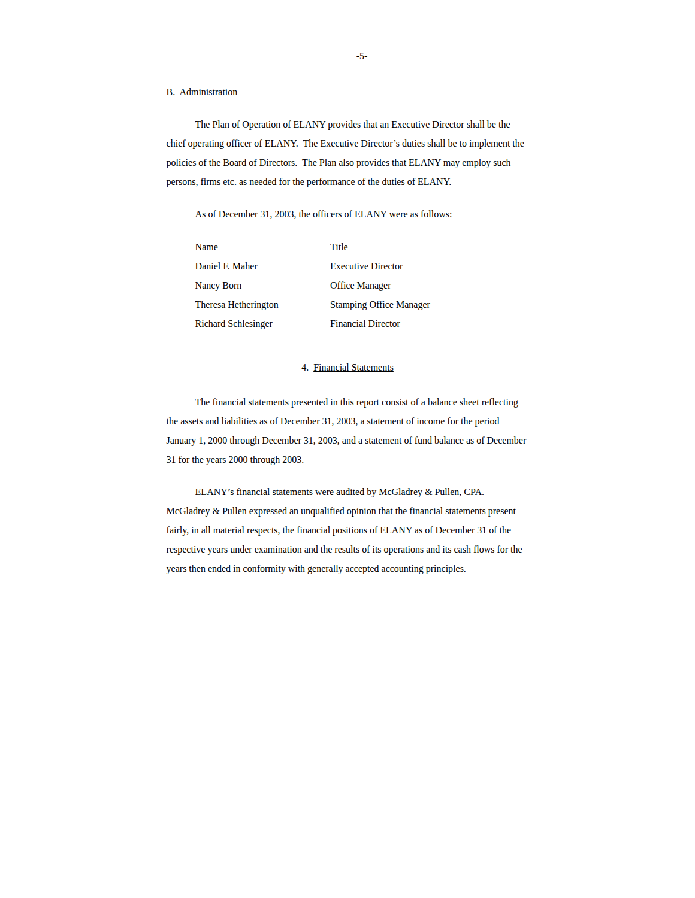-5-
B. Administration
The Plan of Operation of ELANY provides that an Executive Director shall be the chief operating officer of ELANY. The Executive Director’s duties shall be to implement the policies of the Board of Directors. The Plan also provides that ELANY may employ such persons, firms etc. as needed for the performance of the duties of ELANY.
As of December 31, 2003, the officers of ELANY were as follows:
| Name | Title |
| --- | --- |
| Daniel F. Maher | Executive Director |
| Nancy Born | Office Manager |
| Theresa Hetherington | Stamping Office Manager |
| Richard Schlesinger | Financial Director |
4. Financial Statements
The financial statements presented in this report consist of a balance sheet reflecting the assets and liabilities as of December 31, 2003, a statement of income for the period January 1, 2000 through December 31, 2003, and a statement of fund balance as of December 31 for the years 2000 through 2003.
ELANY’s financial statements were audited by McGladrey & Pullen, CPA. McGladrey & Pullen expressed an unqualified opinion that the financial statements present fairly, in all material respects, the financial positions of ELANY as of December 31 of the respective years under examination and the results of its operations and its cash flows for the years then ended in conformity with generally accepted accounting principles.